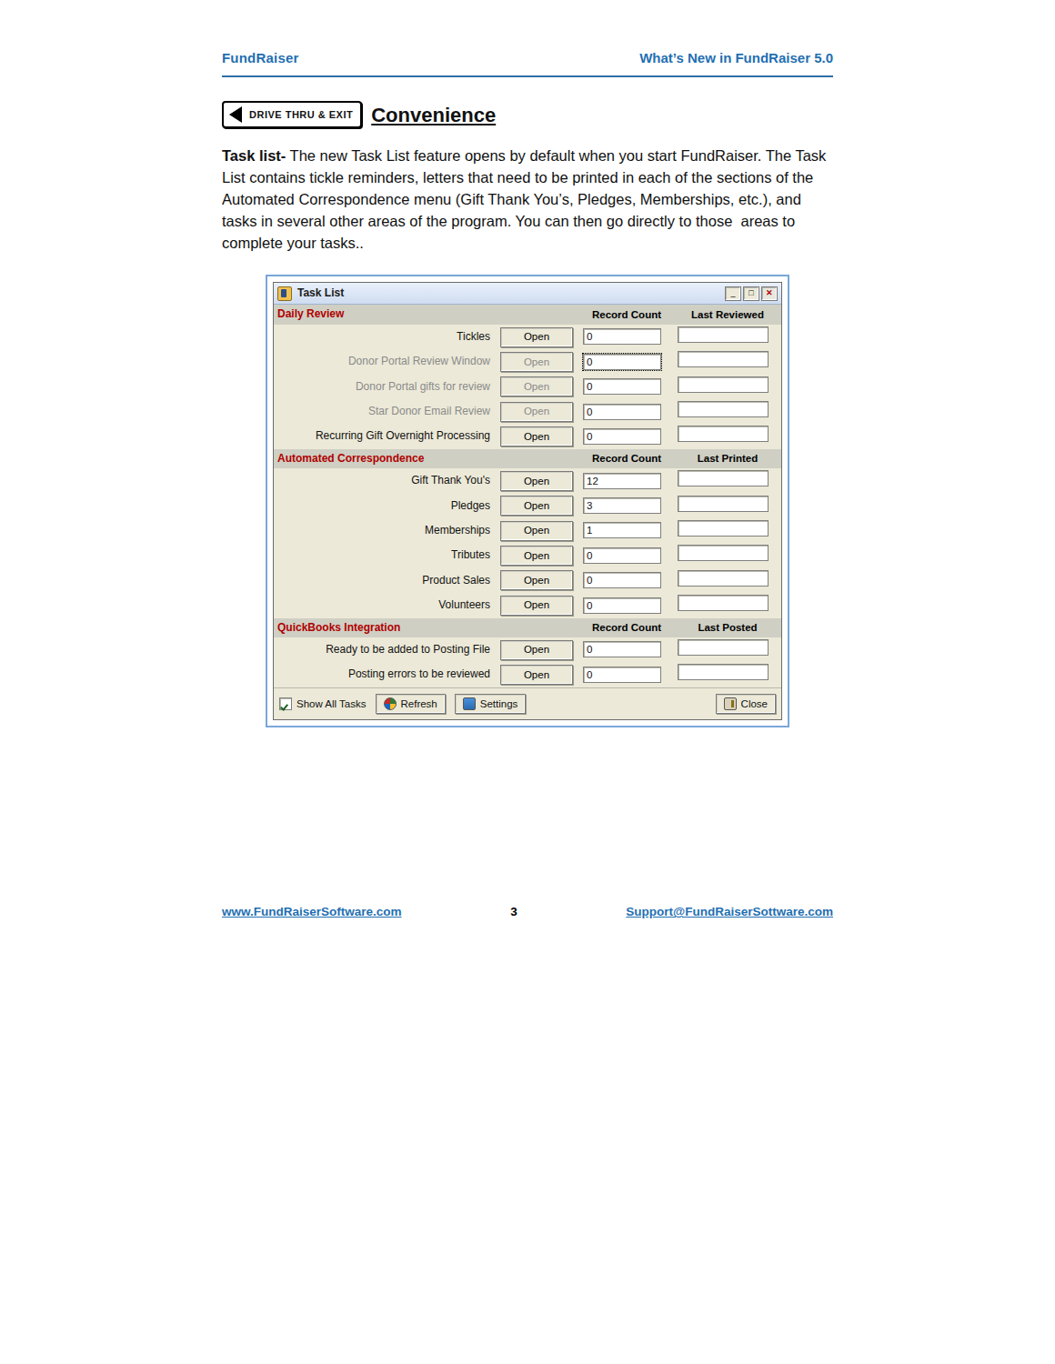FundRaiser
What’s New in FundRaiser 5.0
DRIVE THRU & EXIT
Convenience
Task list- The new Task List feature opens by default when you start FundRaiser. The Task List contains tickle reminders, letters that need to be printed in each of the sections of the Automated Correspondence menu (Gift Thank You’s, Pledges, Memberships, etc.), and tasks in several other areas of the program. You can then go directly to those areas to complete your tasks..
Task List
_
□
✕
| Daily Review | Record Count | Last Reviewed |
| Tickles | Open | 0 | |
| Donor Portal Review Window | Open | 0 | |
| Donor Portal gifts for review | Open | 0 | |
| Star Donor Email Review | Open | 0 | |
| Recurring Gift Overnight Processing | Open | 0 | |
| Automated Correspondence | Record Count | Last Printed |
| Gift Thank You's | Open | 12 | |
| Pledges | Open | 3 | |
| Memberships | Open | 1 | |
| Tributes | Open | 0 | |
| Product Sales | Open | 0 | |
| Volunteers | Open | 0 | |
| QuickBooks Integration | Record Count | Last Posted |
| Ready to be added to Posting File | Open | 0 | |
| Posting errors to be reviewed | Open | 0 | |
Show All Tasks Refresh Settings Close
www.FundRaiserSoftware.com 3 Support@FundRaiserSottware.com